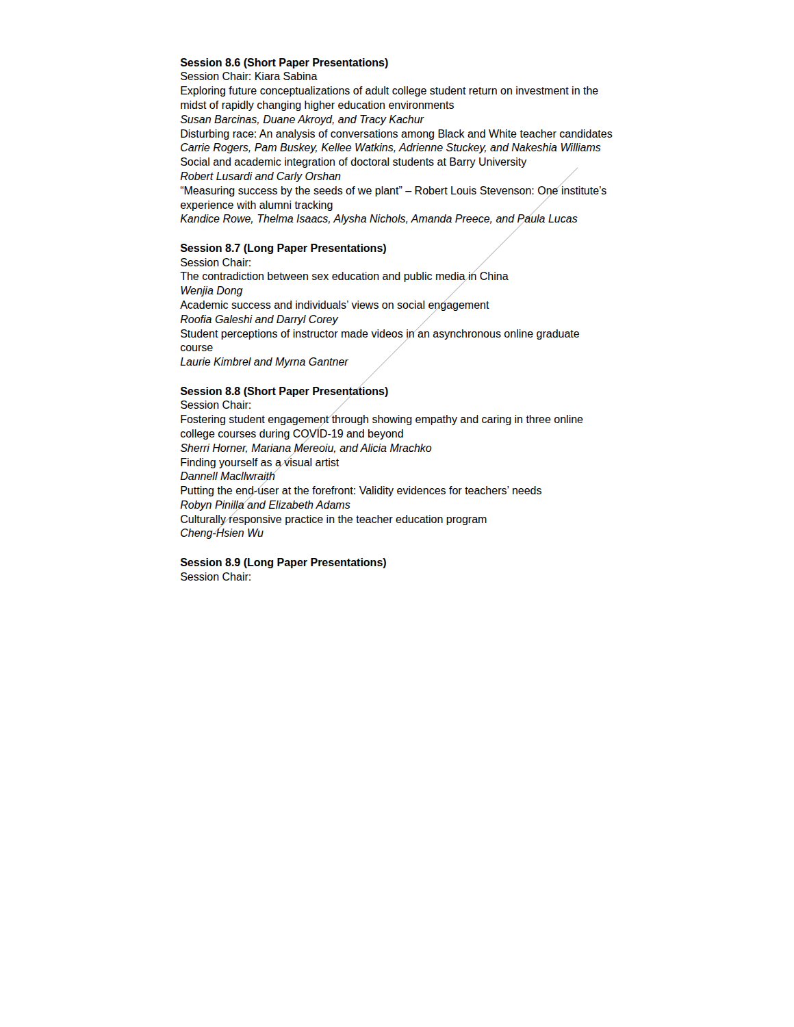Session 8.6 (Short Paper Presentations)
Session Chair: Kiara Sabina
Exploring future conceptualizations of adult college student return on investment in the midst of rapidly changing higher education environments
Susan Barcinas, Duane Akroyd, and Tracy Kachur
Disturbing race: An analysis of conversations among Black and White teacher candidates
Carrie Rogers, Pam Buskey, Kellee Watkins, Adrienne Stuckey, and Nakeshia Williams
Social and academic integration of doctoral students at Barry University
Robert Lusardi and Carly Orshan
“Measuring success by the seeds of we plant” – Robert Louis Stevenson: One institute’s experience with alumni tracking
Kandice Rowe, Thelma Isaacs, Alysha Nichols, Amanda Preece, and Paula Lucas
Session 8.7 (Long Paper Presentations)
Session Chair:
The contradiction between sex education and public media in China
Wenjia Dong
Academic success and individuals’ views on social engagement
Roofia Galeshi and Darryl Corey
Student perceptions of instructor made videos in an asynchronous online graduate course
Laurie Kimbrel and Myrna Gantner
Session 8.8 (Short Paper Presentations)
Session Chair:
Fostering student engagement through showing empathy and caring in three online college courses during COVID-19 and beyond
Sherri Horner, Mariana Mereoiu, and Alicia Mrachko
Finding yourself as a visual artist
Dannell Macllwraith
Putting the end-user at the forefront: Validity evidences for teachers’ needs
Robyn Pinilla and Elizabeth Adams
Culturally responsive practice in the teacher education program
Cheng-Hsien Wu
Session 8.9 (Long Paper Presentations)
Session Chair: